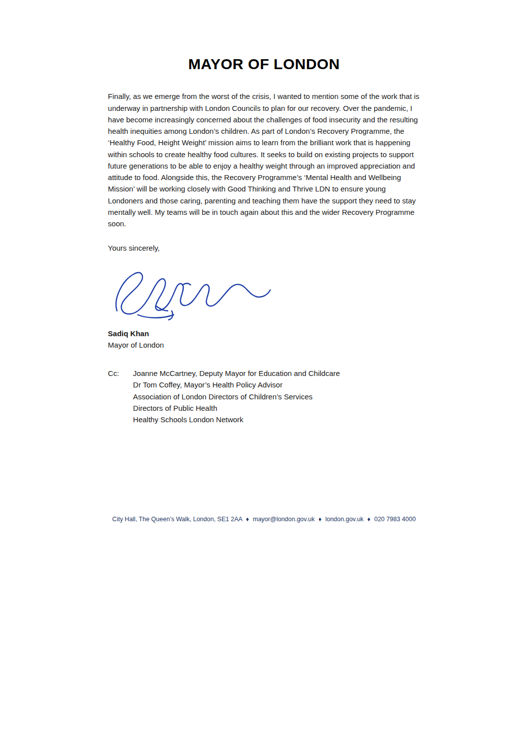MAYOR OF LONDON
Finally, as we emerge from the worst of the crisis, I wanted to mention some of the work that is underway in partnership with London Councils to plan for our recovery. Over the pandemic, I have become increasingly concerned about the challenges of food insecurity and the resulting health inequities among London’s children. As part of London’s Recovery Programme, the ‘Healthy Food, Height Weight’ mission aims to learn from the brilliant work that is happening within schools to create healthy food cultures. It seeks to build on existing projects to support future generations to be able to enjoy a healthy weight through an improved appreciation and attitude to food. Alongside this, the Recovery Programme’s ‘Mental Health and Wellbeing Mission’ will be working closely with Good Thinking and Thrive LDN to ensure young Londoners and those caring, parenting and teaching them have the support they need to stay mentally well. My teams will be in touch again about this and the wider Recovery Programme soon.
Yours sincerely,
Sadiq Khan
Mayor of London
Cc:
Joanne McCartney, Deputy Mayor for Education and Childcare
Dr Tom Coffey, Mayor’s Health Policy Advisor
Association of London Directors of Children’s Services
Directors of Public Health
Healthy Schools London Network
City Hall, The Queen’s Walk, London, SE1 2AA ♦ mayor@london.gov.uk ♦ london.gov.uk ♦ 020 7983 4000